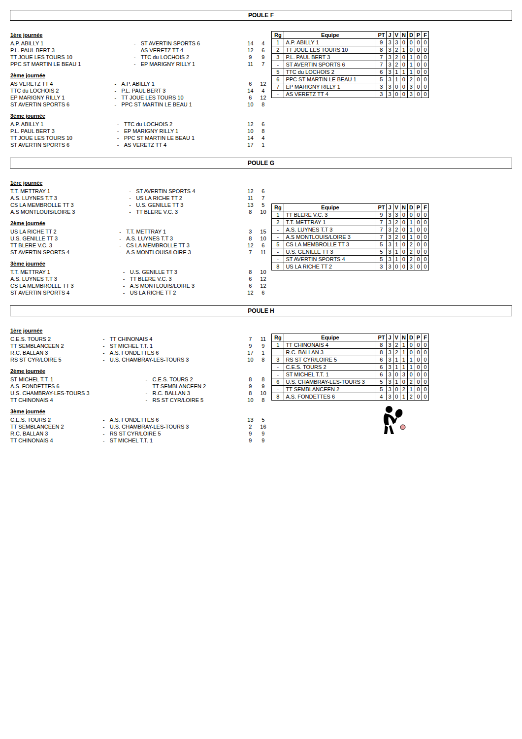POULE F
| 1ère journée / A.P. ABILLY 1 / - / ST AVERTIN SPORTS 6 / 14 / 4 / / P.L. PAUL BERT 3 / - / AS VERETZ TT 4 / 12 / 6 / / TT JOUE LES TOURS 10 / - / TTC du LOCHOIS 2 / 9 / 9 / / PPC ST MARTIN LE BEAU 1 / - / EP MARIGNY RILLY 1 / 11 / 7 / 2ème journée / AS VERETZ TT 4 / - / A.P. ABILLY 1 / 6 / 12 / / TTC du LOCHOIS 2 / - / P.L. PAUL BERT 3 / 14 / 4 / / EP MARIGNY RILLY 1 / - / TT JOUE LES TOURS 10 / 6 / 12 / / ST AVERTIN SPORTS 6 / - / PPC ST MARTIN LE BEAU 1 / 10 / 8 / 3ème journée / A.P. ABILLY 1 / - / TTC du LOCHOIS 2 / 12 / 6 / / P.L. PAUL BERT 3 / - / EP MARIGNY RILLY 1 / 10 / 8 / / TT JOUE LES TOURS 10 / - / PPC ST MARTIN LE BEAU 1 / 14 / 4 / / ST AVERTIN SPORTS 6 / - / AS VERETZ TT 4 / 17 / 1 / | / Rg / Equipe / PT / J / V / N / D / P / F / / --- / --- / --- / --- / --- / --- / --- / --- / --- / / 1 / A.P. ABILLY 1 / 9 / 3 / 3 / 0 / 0 / 0 / 0 / / 2 / TT JOUE LES TOURS 10 / 8 / 3 / 2 / 1 / 0 / 0 / 0 / / 3 / P.L. PAUL BERT 3 / 7 / 3 / 2 / 0 / 1 / 0 / 0 / / - / ST AVERTIN SPORTS 6 / 7 / 3 / 2 / 0 / 1 / 0 / 0 / / 5 / TTC du LOCHOIS 2 / 6 / 3 / 1 / 1 / 1 / 0 / 0 / / 6 / PPC ST MARTIN LE BEAU 1 / 5 / 3 / 1 / 0 / 2 / 0 / 0 / / 7 / EP MARIGNY RILLY 1 / 3 / 3 / 0 / 0 / 3 / 0 / 0 / / - / AS VERETZ TT 4 / 3 / 3 / 0 / 0 / 3 / 0 / 0 / |
POULE G
| 1ère journée / T.T. METTRAY 1 / - / ST AVERTIN SPORTS 4 / 12 / 6 / / A.S. LUYNES T.T 3 / - / US LA RICHE TT 2 / 11 / 7 / / CS LA MEMBROLLE TT 3 / - / U.S. GENILLE TT 3 / 13 / 5 / / A.S MONTLOUIS/LOIRE 3 / - / TT BLERE V.C. 3 / 8 / 10 / 2ème journée / US LA RICHE TT 2 / - / T.T. METTRAY 1 / 3 / 15 / / U.S. GENILLE TT 3 / - / A.S. LUYNES T.T 3 / 8 / 10 / / TT BLERE V.C. 3 / - / CS LA MEMBROLLE TT 3 / 12 / 6 / / ST AVERTIN SPORTS 4 / - / A.S MONTLOUIS/LOIRE 3 / 7 / 11 / 3ème journée / T.T. METTRAY 1 / - / U.S. GENILLE TT 3 / 8 / 10 / / A.S. LUYNES T.T 3 / - / TT BLERE V.C. 3 / 6 / 12 / / CS LA MEMBROLLE TT 3 / - / A.S MONTLOUIS/LOIRE 3 / 6 / 12 / / ST AVERTIN SPORTS 4 / - / US LA RICHE TT 2 / 12 / 6 / | / Rg / Equipe / PT / J / V / N / D / P / F / / --- / --- / --- / --- / --- / --- / --- / --- / --- / / 1 / TT BLERE V.C. 3 / 9 / 3 / 3 / 0 / 0 / 0 / 0 / / 2 / T.T. METTRAY 1 / 7 / 3 / 2 / 0 / 1 / 0 / 0 / / - / A.S. LUYNES T.T 3 / 7 / 3 / 2 / 0 / 1 / 0 / 0 / / - / A.S MONTLOUIS/LOIRE 3 / 7 / 3 / 2 / 0 / 1 / 0 / 0 / / 5 / CS LA MEMBROLLE TT 3 / 5 / 3 / 1 / 0 / 2 / 0 / 0 / / - / U.S. GENILLE TT 3 / 5 / 3 / 1 / 0 / 2 / 0 / 0 / / - / ST AVERTIN SPORTS 4 / 5 / 3 / 1 / 0 / 2 / 0 / 0 / / 8 / US LA RICHE TT 2 / 3 / 3 / 0 / 0 / 3 / 0 / 0 / |
POULE H
| 1ère journée / C.E.S. TOURS 2 / - / TT CHINONAIS 4 / 7 / 11 / / TT SEMBLANCEEN 2 / - / ST MICHEL T.T. 1 / 9 / 9 / / R.C. BALLAN 3 / - / A.S. FONDETTES 6 / 17 / 1 / / RS ST CYR/LOIRE 5 / - / U.S. CHAMBRAY-LES-TOURS 3 / 10 / 8 / 2ème journée / ST MICHEL T.T. 1 / - / C.E.S. TOURS 2 / 8 / 8 / / A.S. FONDETTES 6 / - / TT SEMBLANCEEN 2 / 9 / 9 / / U.S. CHAMBRAY-LES-TOURS 3 / - / R.C. BALLAN 3 / 8 / 10 / / TT CHINONAIS 4 / - / RS ST CYR/LOIRE 5 / 10 / 8 / 3ème journée / C.E.S. TOURS 2 / - / A.S. FONDETTES 6 / 13 / 5 / / TT SEMBLANCEEN 2 / - / U.S. CHAMBRAY-LES-TOURS 3 / 2 / 16 / / R.C. BALLAN 3 / - / RS ST CYR/LOIRE 5 / 9 / 9 / / TT CHINONAIS 4 / - / ST MICHEL T.T. 1 / 9 / 9 / | / Rg / Equipe / PT / J / V / N / D / P / F / / --- / --- / --- / --- / --- / --- / --- / --- / --- / / 1 / TT CHINONAIS 4 / 8 / 3 / 2 / 1 / 0 / 0 / 0 / / - / R.C. BALLAN 3 / 8 / 3 / 2 / 1 / 0 / 0 / 0 / / 3 / RS ST CYR/LOIRE 5 / 6 / 3 / 1 / 1 / 1 / 0 / 0 / / - / C.E.S. TOURS 2 / 6 / 3 / 1 / 1 / 1 / 0 / 0 / / - / ST MICHEL T.T. 1 / 6 / 3 / 0 / 3 / 0 / 0 / 0 / / 6 / U.S. CHAMBRAY-LES-TOURS 3 / 5 / 3 / 1 / 0 / 2 / 0 / 0 / / - / TT SEMBLANCEEN 2 / 5 / 3 / 0 / 2 / 1 / 0 / 0 / / 8 / A.S. FONDETTES 6 / 4 / 3 / 0 / 1 / 2 / 0 / 0 / |